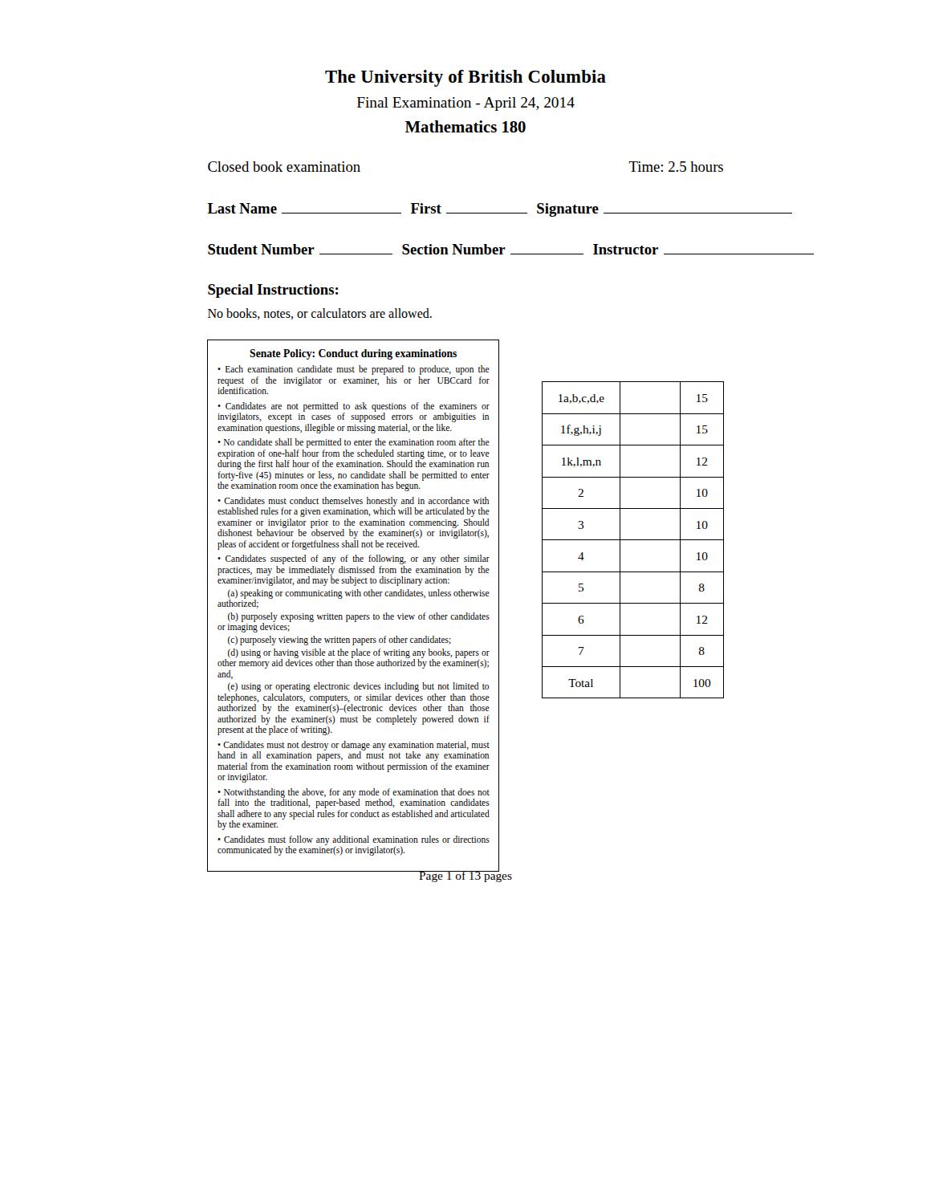The University of British Columbia
Final Examination - April 24, 2014
Mathematics 180
Closed book examination Time: 2.5 hours
Last Name First Signature
Student Number Section Number Instructor
Special Instructions:
No books, notes, or calculators are allowed.
Senate Policy: Conduct during examinations
Each examination candidate must be prepared to produce, upon the request of the invigilator or examiner, his or her UBCcard for identification.
Candidates are not permitted to ask questions of the examiners or invigilators, except in cases of supposed errors or ambiguities in examination questions, illegible or missing material, or the like.
No candidate shall be permitted to enter the examination room after the expiration of one-half hour from the scheduled starting time, or to leave during the first half hour of the examination. Should the examination run forty-five (45) minutes or less, no candidate shall be permitted to enter the examination room once the examination has begun.
Candidates must conduct themselves honestly and in accordance with established rules for a given examination, which will be articulated by the examiner or invigilator prior to the examination commencing. Should dishonest behaviour be observed by the examiner(s) or invigilator(s), pleas of accident or forgetfulness shall not be received.
Candidates suspected of any of the following, or any other similar practices, may be immediately dismissed from the examination by the examiner/invigilator, and may be subject to disciplinary action:
(a) speaking or communicating with other candidates, unless otherwise authorized;
(b) purposely exposing written papers to the view of other candidates or imaging devices;
(c) purposely viewing the written papers of other candidates;
(d) using or having visible at the place of writing any books, papers or other memory aid devices other than those authorized by the examiner(s); and,
(e) using or operating electronic devices including but not limited to telephones, calculators, computers, or similar devices other than those authorized by the examiner(s)–(electronic devices other than those authorized by the examiner(s) must be completely powered down if present at the place of writing).
Candidates must not destroy or damage any examination material, must hand in all examination papers, and must not take any examination material from the examination room without permission of the examiner or invigilator.
Notwithstanding the above, for any mode of examination that does not fall into the traditional, paper-based method, examination candidates shall adhere to any special rules for conduct as established and articulated by the examiner.
Candidates must follow any additional examination rules or directions communicated by the examiner(s) or invigilator(s).
| 1a,b,c,d,e | | 15 |
| 1f,g,h,i,j | | 15 |
| 1k,l,m,n | | 12 |
| 2 | | 10 |
| 3 | | 10 |
| 4 | | 10 |
| 5 | | 8 |
| 6 | | 12 |
| 7 | | 8 |
| Total | | 100 |
Page 1 of 13 pages